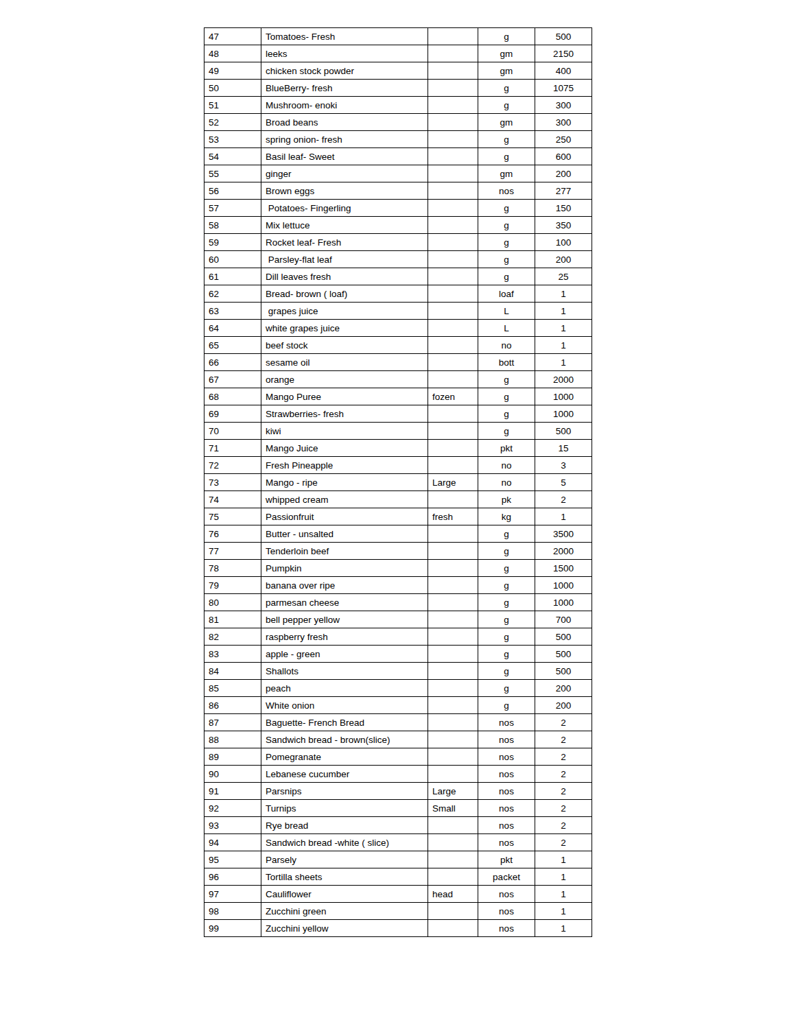| 47 | Tomatoes- Fresh | | g | 500 |
| 48 | leeks | | gm | 2150 |
| 49 | chicken stock powder | | gm | 400 |
| 50 | BlueBerry- fresh | | g | 1075 |
| 51 | Mushroom- enoki | | g | 300 |
| 52 | Broad beans | | gm | 300 |
| 53 | spring onion- fresh | | g | 250 |
| 54 | Basil leaf- Sweet | | g | 600 |
| 55 | ginger | | gm | 200 |
| 56 | Brown eggs | | nos | 277 |
| 57 | Potatoes- Fingerling | | g | 150 |
| 58 | Mix lettuce | | g | 350 |
| 59 | Rocket leaf- Fresh | | g | 100 |
| 60 | Parsley-flat leaf | | g | 200 |
| 61 | Dill leaves fresh | | g | 25 |
| 62 | Bread- brown ( loaf) | | loaf | 1 |
| 63 | grapes juice | | L | 1 |
| 64 | white grapes juice | | L | 1 |
| 65 | beef stock | | no | 1 |
| 66 | sesame oil | | bott | 1 |
| 67 | orange | | g | 2000 |
| 68 | Mango Puree | fozen | g | 1000 |
| 69 | Strawberries- fresh | | g | 1000 |
| 70 | kiwi | | g | 500 |
| 71 | Mango Juice | | pkt | 15 |
| 72 | Fresh Pineapple | | no | 3 |
| 73 | Mango - ripe | Large | no | 5 |
| 74 | whipped cream | | pk | 2 |
| 75 | Passionfruit | fresh | kg | 1 |
| 76 | Butter - unsalted | | g | 3500 |
| 77 | Tenderloin beef | | g | 2000 |
| 78 | Pumpkin | | g | 1500 |
| 79 | banana over ripe | | g | 1000 |
| 80 | parmesan cheese | | g | 1000 |
| 81 | bell pepper yellow | | g | 700 |
| 82 | raspberry fresh | | g | 500 |
| 83 | apple - green | | g | 500 |
| 84 | Shallots | | g | 500 |
| 85 | peach | | g | 200 |
| 86 | White onion | | g | 200 |
| 87 | Baguette- French Bread | | nos | 2 |
| 88 | Sandwich bread - brown(slice) | | nos | 2 |
| 89 | Pomegranate | | nos | 2 |
| 90 | Lebanese cucumber | | nos | 2 |
| 91 | Parsnips | Large | nos | 2 |
| 92 | Turnips | Small | nos | 2 |
| 93 | Rye bread | | nos | 2 |
| 94 | Sandwich bread -white ( slice) | | nos | 2 |
| 95 | Parsely | | pkt | 1 |
| 96 | Tortilla sheets | | packet | 1 |
| 97 | Cauliflower | head | nos | 1 |
| 98 | Zucchini green | | nos | 1 |
| 99 | Zucchini yellow | | nos | 1 |